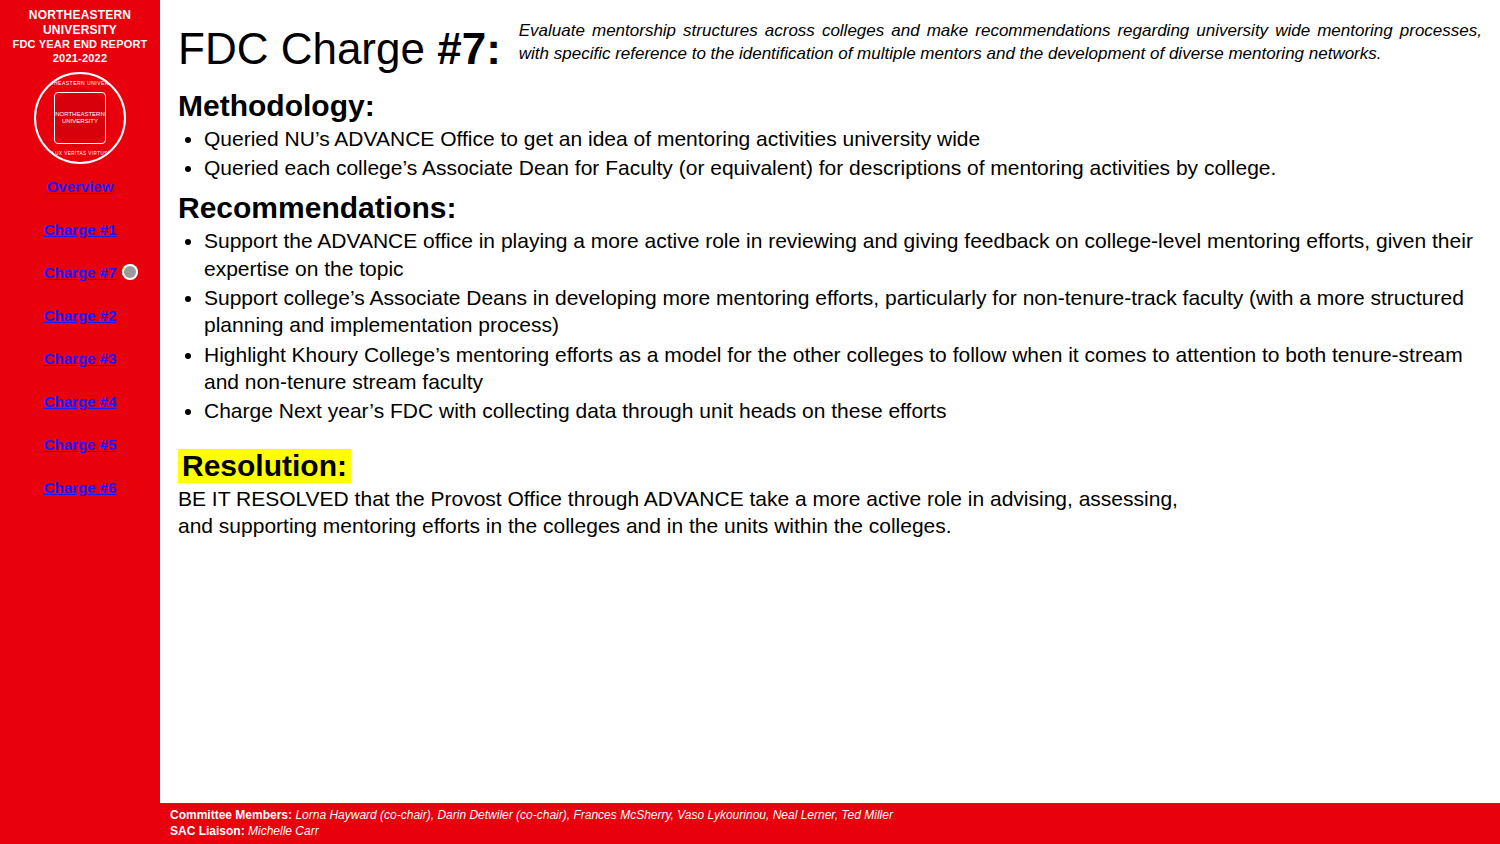Northeastern
University
FDC Year End Report
2021-2022
NORTHEASTERN
UNIVERSITY
Overview Charge #1 Charge #7 Charge #2 Charge #3 Charge #4 Charge #5 Charge #6
FDC Charge #7:
Evaluate mentorship structures across colleges and make recommendations regarding university wide mentoring processes, with specific reference to the identification of multiple mentors and the development of diverse mentoring networks.
Methodology:
Queried NU’s ADVANCE Office to get an idea of mentoring activities university wide
Queried each college’s Associate Dean for Faculty (or equivalent) for descriptions of mentoring activities by college.
Recommendations:
Support the ADVANCE office in playing a more active role in reviewing and giving feedback on college-level mentoring efforts, given their expertise on the topic
Support college’s Associate Deans in developing more mentoring efforts, particularly for non-tenure-track faculty (with a more structured planning and implementation process)
Highlight Khoury College’s mentoring efforts as a model for the other colleges to follow when it comes to attention to both tenure-stream and non-tenure stream faculty
Charge Next year’s FDC with collecting data through unit heads on these efforts
Resolution:
BE IT RESOLVED that the Provost Office through ADVANCE take a more active role in advising, assessing, and supporting mentoring efforts in the colleges and in the units within the colleges.
Committee Members: Lorna Hayward (co-chair), Darin Detwiler (co-chair), Frances McSherry, Vaso Lykourinou, Neal Lerner, Ted Miller
SAC Liaison: Michelle Carr